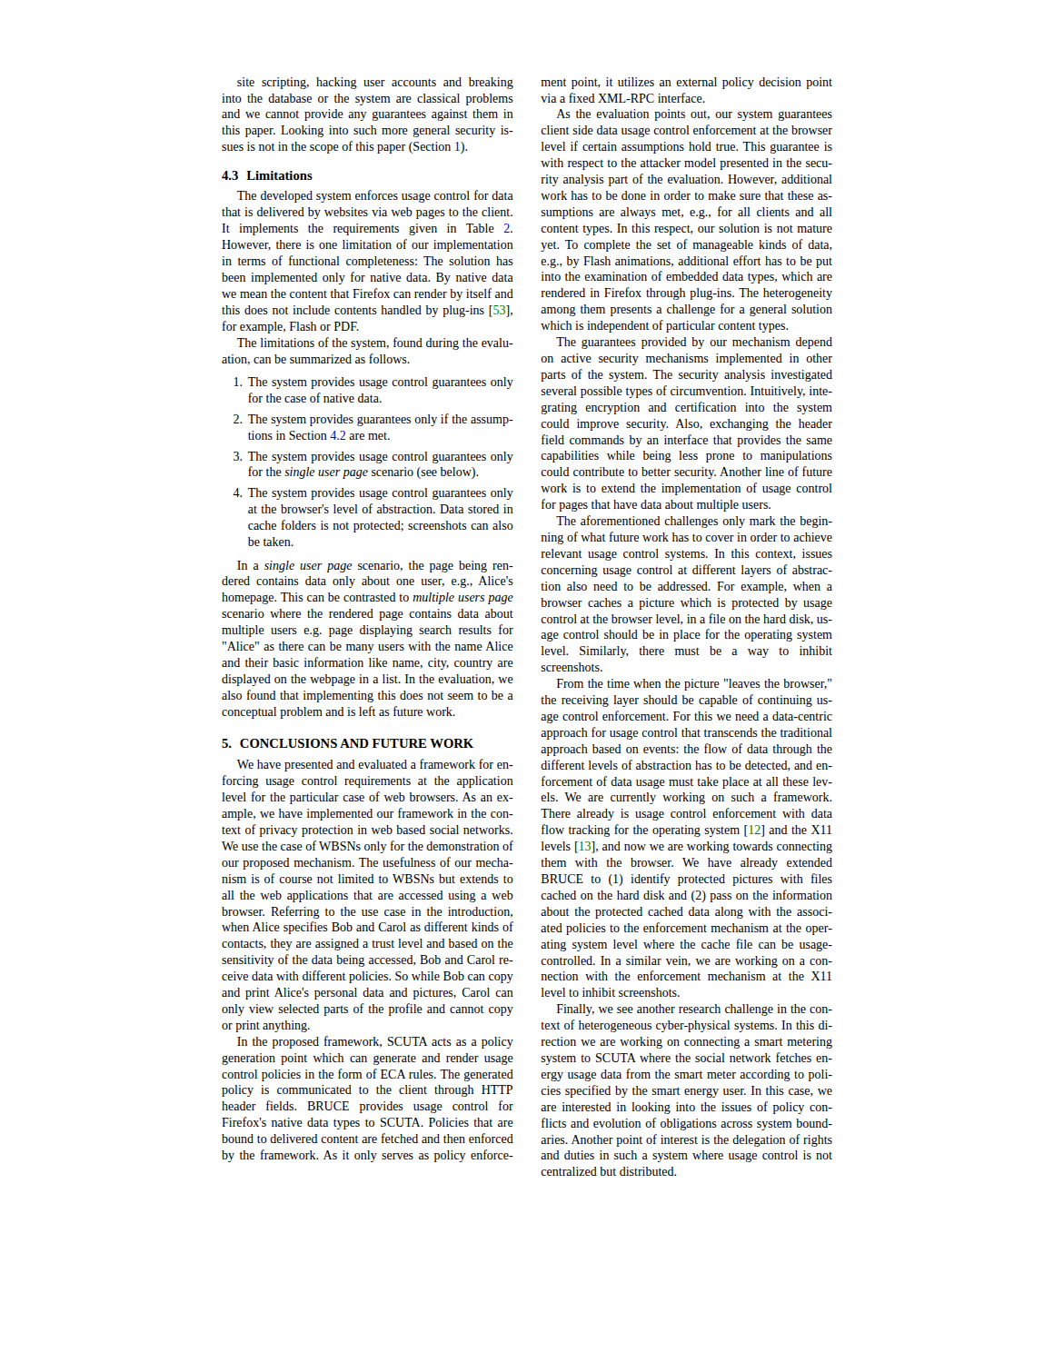site scripting, hacking user accounts and breaking into the database or the system are classical problems and we cannot provide any guarantees against them in this paper. Looking into such more general security issues is not in the scope of this paper (Section 1).
4.3 Limitations
The developed system enforces usage control for data that is delivered by websites via web pages to the client. It implements the requirements given in Table 2. However, there is one limitation of our implementation in terms of functional completeness: The solution has been implemented only for native data. By native data we mean the content that Firefox can render by itself and this does not include contents handled by plug-ins [53], for example, Flash or PDF.
The limitations of the system, found during the evaluation, can be summarized as follows.
The system provides usage control guarantees only for the case of native data.
The system provides guarantees only if the assumptions in Section 4.2 are met.
The system provides usage control guarantees only for the single user page scenario (see below).
The system provides usage control guarantees only at the browser's level of abstraction. Data stored in cache folders is not protected; screenshots can also be taken.
In a single user page scenario, the page being rendered contains data only about one user, e.g., Alice's homepage. This can be contrasted to multiple users page scenario where the rendered page contains data about multiple users e.g. page displaying search results for "Alice" as there can be many users with the name Alice and their basic information like name, city, country are displayed on the webpage in a list. In the evaluation, we also found that implementing this does not seem to be a conceptual problem and is left as future work.
5. CONCLUSIONS AND FUTURE WORK
We have presented and evaluated a framework for enforcing usage control requirements at the application level for the particular case of web browsers. As an example, we have implemented our framework in the context of privacy protection in web based social networks. We use the case of WBSNs only for the demonstration of our proposed mechanism. The usefulness of our mechanism is of course not limited to WBSNs but extends to all the web applications that are accessed using a web browser. Referring to the use case in the introduction, when Alice specifies Bob and Carol as different kinds of contacts, they are assigned a trust level and based on the sensitivity of the data being accessed, Bob and Carol receive data with different policies. So while Bob can copy and print Alice's personal data and pictures, Carol can only view selected parts of the profile and cannot copy or print anything.
In the proposed framework, SCUTA acts as a policy generation point which can generate and render usage control policies in the form of ECA rules. The generated policy is communicated to the client through HTTP header fields. BRUCE provides usage control for Firefox's native data types to SCUTA. Policies that are bound to delivered content are fetched and then enforced by the framework. As it only serves as policy enforcement point, it utilizes an external policy decision point via a fixed XML-RPC interface.
As the evaluation points out, our system guarantees client side data usage control enforcement at the browser level if certain assumptions hold true. This guarantee is with respect to the attacker model presented in the security analysis part of the evaluation. However, additional work has to be done in order to make sure that these assumptions are always met, e.g., for all clients and all content types. In this respect, our solution is not mature yet. To complete the set of manageable kinds of data, e.g., by Flash animations, additional effort has to be put into the examination of embedded data types, which are rendered in Firefox through plug-ins. The heterogeneity among them presents a challenge for a general solution which is independent of particular content types.
The guarantees provided by our mechanism depend on active security mechanisms implemented in other parts of the system. The security analysis investigated several possible types of circumvention. Intuitively, integrating encryption and certification into the system could improve security. Also, exchanging the header field commands by an interface that provides the same capabilities while being less prone to manipulations could contribute to better security. Another line of future work is to extend the implementation of usage control for pages that have data about multiple users.
The aforementioned challenges only mark the beginning of what future work has to cover in order to achieve relevant usage control systems. In this context, issues concerning usage control at different layers of abstraction also need to be addressed. For example, when a browser caches a picture which is protected by usage control at the browser level, in a file on the hard disk, usage control should be in place for the operating system level. Similarly, there must be a way to inhibit screenshots.
From the time when the picture "leaves the browser," the receiving layer should be capable of continuing usage control enforcement. For this we need a data-centric approach for usage control that transcends the traditional approach based on events: the flow of data through the different levels of abstraction has to be detected, and enforcement of data usage must take place at all these levels. We are currently working on such a framework. There already is usage control enforcement with data flow tracking for the operating system [12] and the X11 levels [13], and now we are working towards connecting them with the browser. We have already extended BRUCE to (1) identify protected pictures with files cached on the hard disk and (2) pass on the information about the protected cached data along with the associated policies to the enforcement mechanism at the operating system level where the cache file can be usage-controlled. In a similar vein, we are working on a connection with the enforcement mechanism at the X11 level to inhibit screenshots.
Finally, we see another research challenge in the context of heterogeneous cyber-physical systems. In this direction we are working on connecting a smart metering system to SCUTA where the social network fetches energy usage data from the smart meter according to policies specified by the smart energy user. In this case, we are interested in looking into the issues of policy conflicts and evolution of obligations across system boundaries. Another point of interest is the delegation of rights and duties in such a system where usage control is not centralized but distributed.